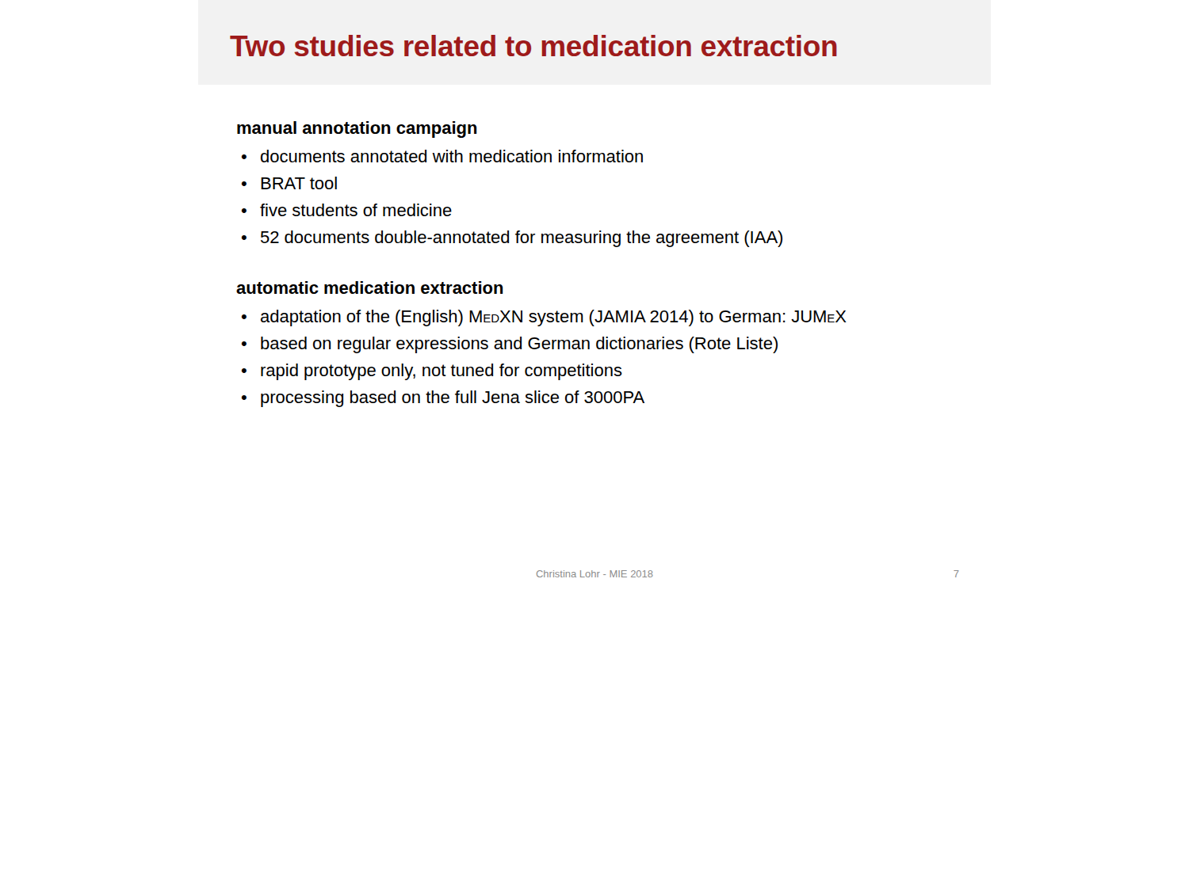Two studies related to medication extraction
manual annotation campaign
documents annotated with medication information
BRAT tool
five students of medicine
52 documents double-annotated for measuring the agreement (IAA)
automatic medication extraction
adaptation of the (English) MedXN system (JAMIA 2014) to German: JUMeX
based on regular expressions and German dictionaries (Rote Liste)
rapid prototype only, not tuned for competitions
processing based on the full Jena slice of 3000PA
Christina Lohr - MIE 2018
7